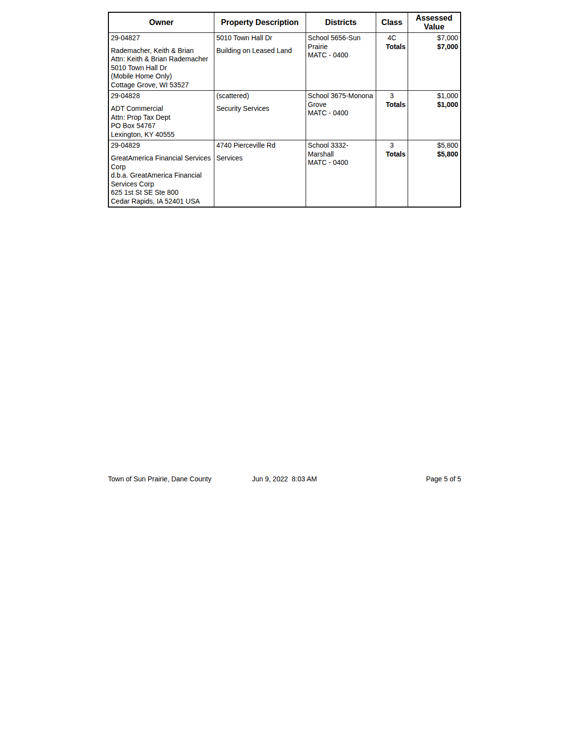| Owner | Property Description | Districts | Class | Assessed Value |
| --- | --- | --- | --- | --- |
| 29-04827 Rademacher, Keith & Brian Attn: Keith & Brian Rademacher 5010 Town Hall Dr (Mobile Home Only) Cottage Grove, WI 53527 | 5010 Town Hall Dr Building on Leased Land | School 5656-Sun Prairie MATC - 0400 | 4C Totals | $7,000 $7,000 |
| 29-04828 ADT Commercial Attn: Prop Tax Dept PO Box 54767 Lexington, KY 40555 | (scattered) Security Services | School 3675-Monona Grove MATC - 0400 | 3 Totals | $1,000 $1,000 |
| 29-04829 GreatAmerica Financial Services Corp d.b.a. GreatAmerica Financial Services Corp 625 1st St SE Ste 800 Cedar Rapids, IA 52401 USA | 4740 Pierceville Rd Services | School 3332-Marshall MATC - 0400 | 3 Totals | $5,800 $5,800 |
Town of Sun Prairie, Dane County
Jun 9, 2022 8:03 AM
Page 5 of 5